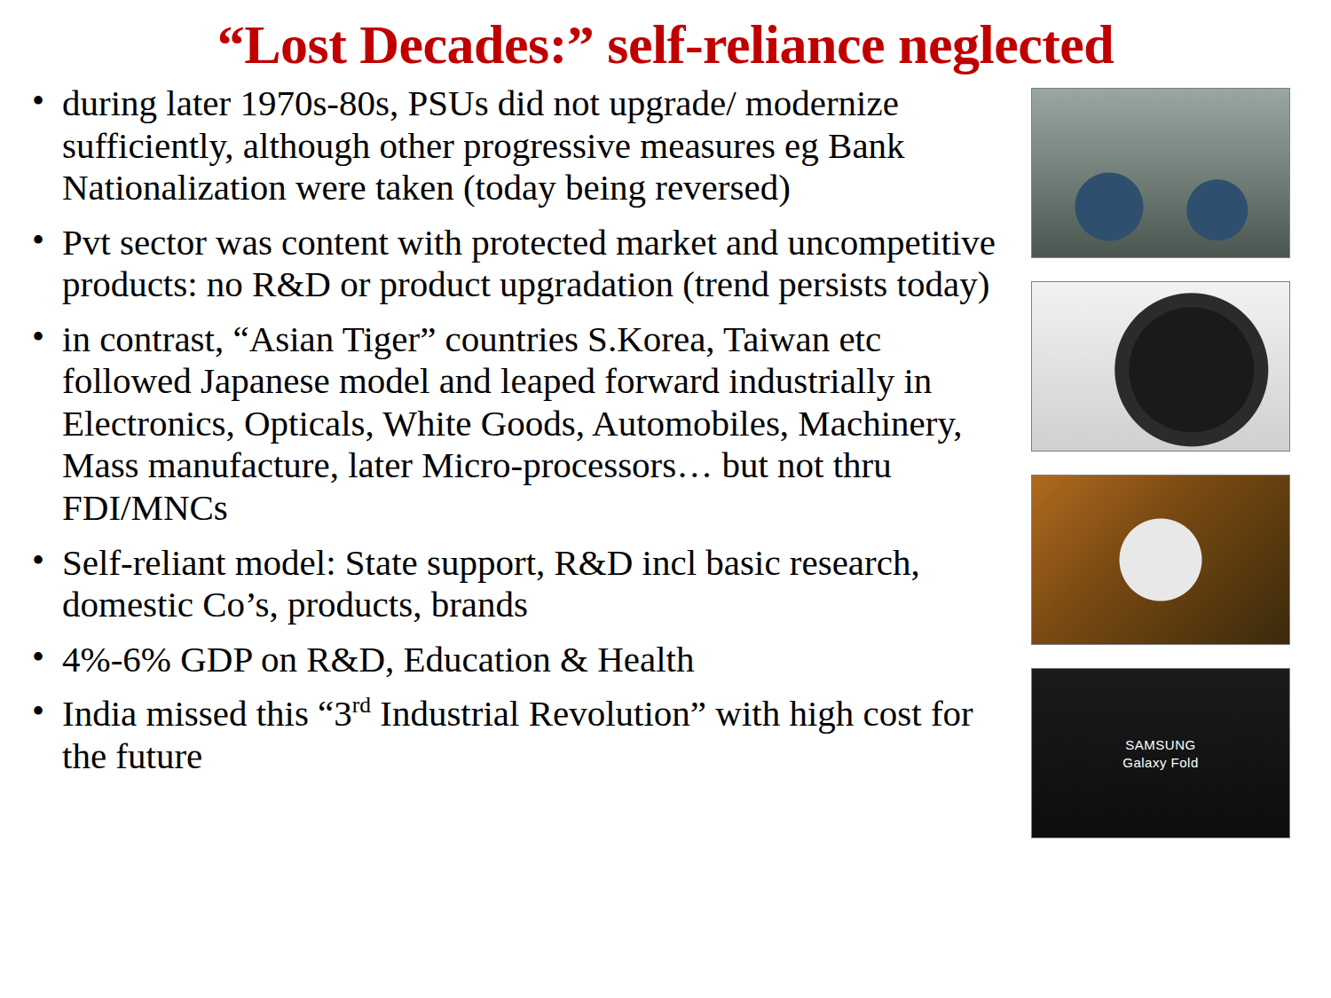“Lost Decades:” self-reliance neglected
during later 1970s-80s, PSUs did not upgrade/ modernize sufficiently, although other progressive measures eg Bank Nationalization were taken (today being reversed)
Pvt sector was content with protected market and uncompetitive products: no R&D or product upgradation (trend persists today)
in contrast, “Asian Tiger” countries S.Korea, Taiwan etc followed Japanese model and leaped forward industrially in Electronics, Opticals, White Goods, Automobiles, Machinery, Mass manufacture, later Micro-processors… but not thru FDI/MNCs
Self-reliant model: State support, R&D incl basic research, domestic Co’s, products, brands
4%-6% GDP on R&D, Education & Health
India missed this “3rd Industrial Revolution” with high cost for the future